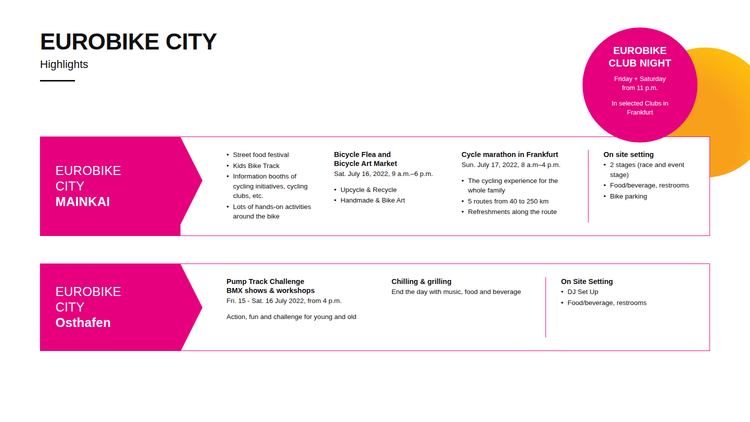EUROBIKE
CLUB NIGHT
Friday + Saturday
from 11 p.m.
In selected Clubs in
Frankfurt
EUROBIKE CITY
Highlights
EUROBIKE
CITY MAINKAI
Street food festival
Kids Bike Track
Information booths of cycling initiatives, cycling clubs, etc.
Lots of hands-on activities around the bike
Bicycle Flea and
Bicycle Art Market
Sat. July 16, 2022, 9 a.m.–6 p.m.
Upcycle & Recycle
Handmade & Bike Art
Cycle marathon in Frankfurt
Sun. July 17, 2022, 8 a.m–4 p.m.
The cycling experience for the whole family
5 routes from 40 to 250 km
Refreshments along the route
On site setting
2 stages (race and event stage)
Food/beverage, restrooms
Bike parking
EUROBIKE
CITY Osthafen
Pump Track Challenge
BMX shows & workshops
Fri. 15 - Sat. 16 July 2022, from 4 p.m.
Action, fun and challenge for young and old
Chilling & grilling
End the day with music, food and beverage
On Site Setting
DJ Set Up
Food/beverage, restrooms